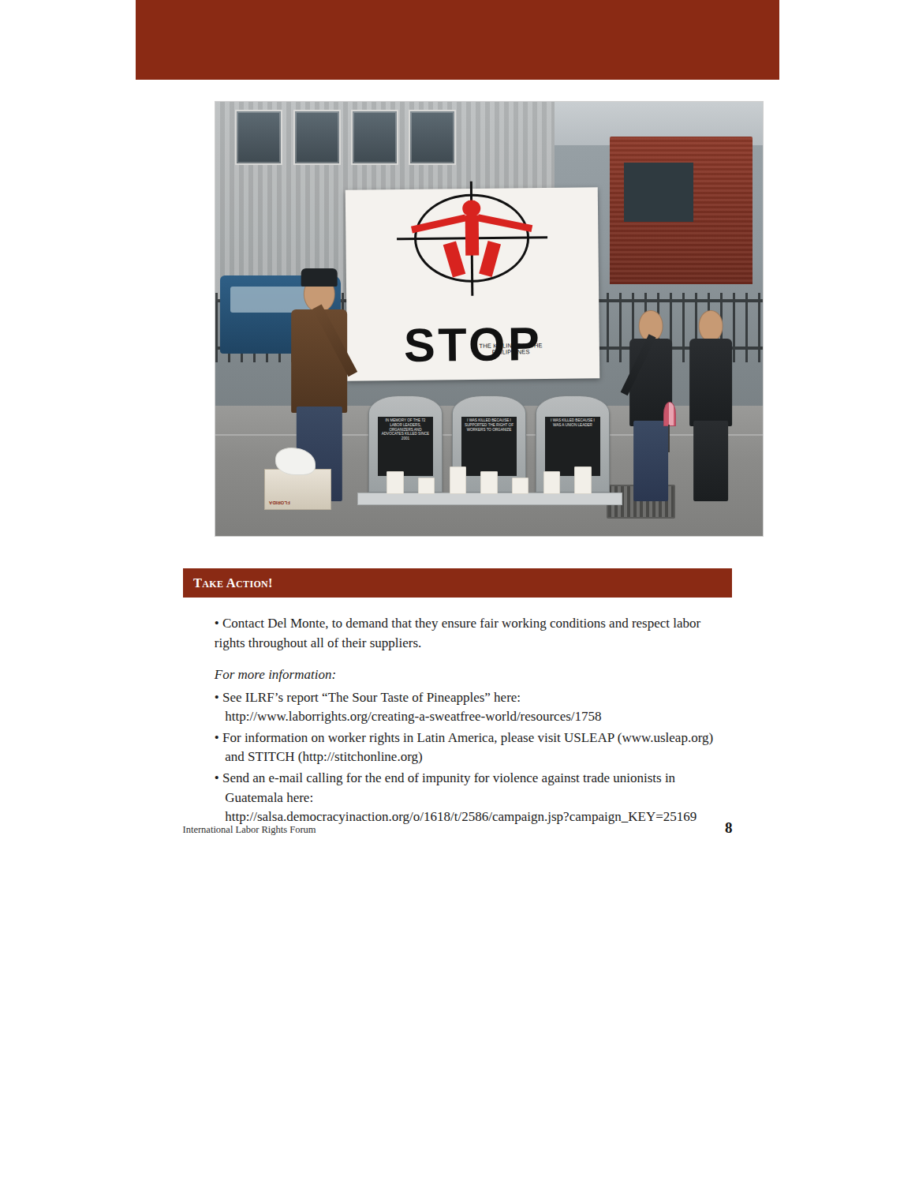STOP
The killings in the Philippines
In memory of the 72 labor leaders, organizers and advocates killed since 2001
I was killed because I supported the right of workers to organize
I was killed because I was a union leader
FLORIDA
Take Action!
• Contact Del Monte, to demand that they ensure fair working conditions and respect labor rights throughout all of their suppliers.
For more information:
• See ILRF’s report “The Sour Taste of Pineapples” here:
http://www.laborrights.org/creating-a-sweatfree-world/resources/1758
• For information on worker rights in Latin America, please visit USLEAP (www.usleap.org) and STITCH (http://stitchonline.org)
• Send an e-mail calling for the end of impunity for violence against trade unionists in Guatemala here:
http://salsa.democracyinaction.org/o/1618/t/2586/campaign.jsp?campaign_KEY=25169
International Labor Rights Forum 8